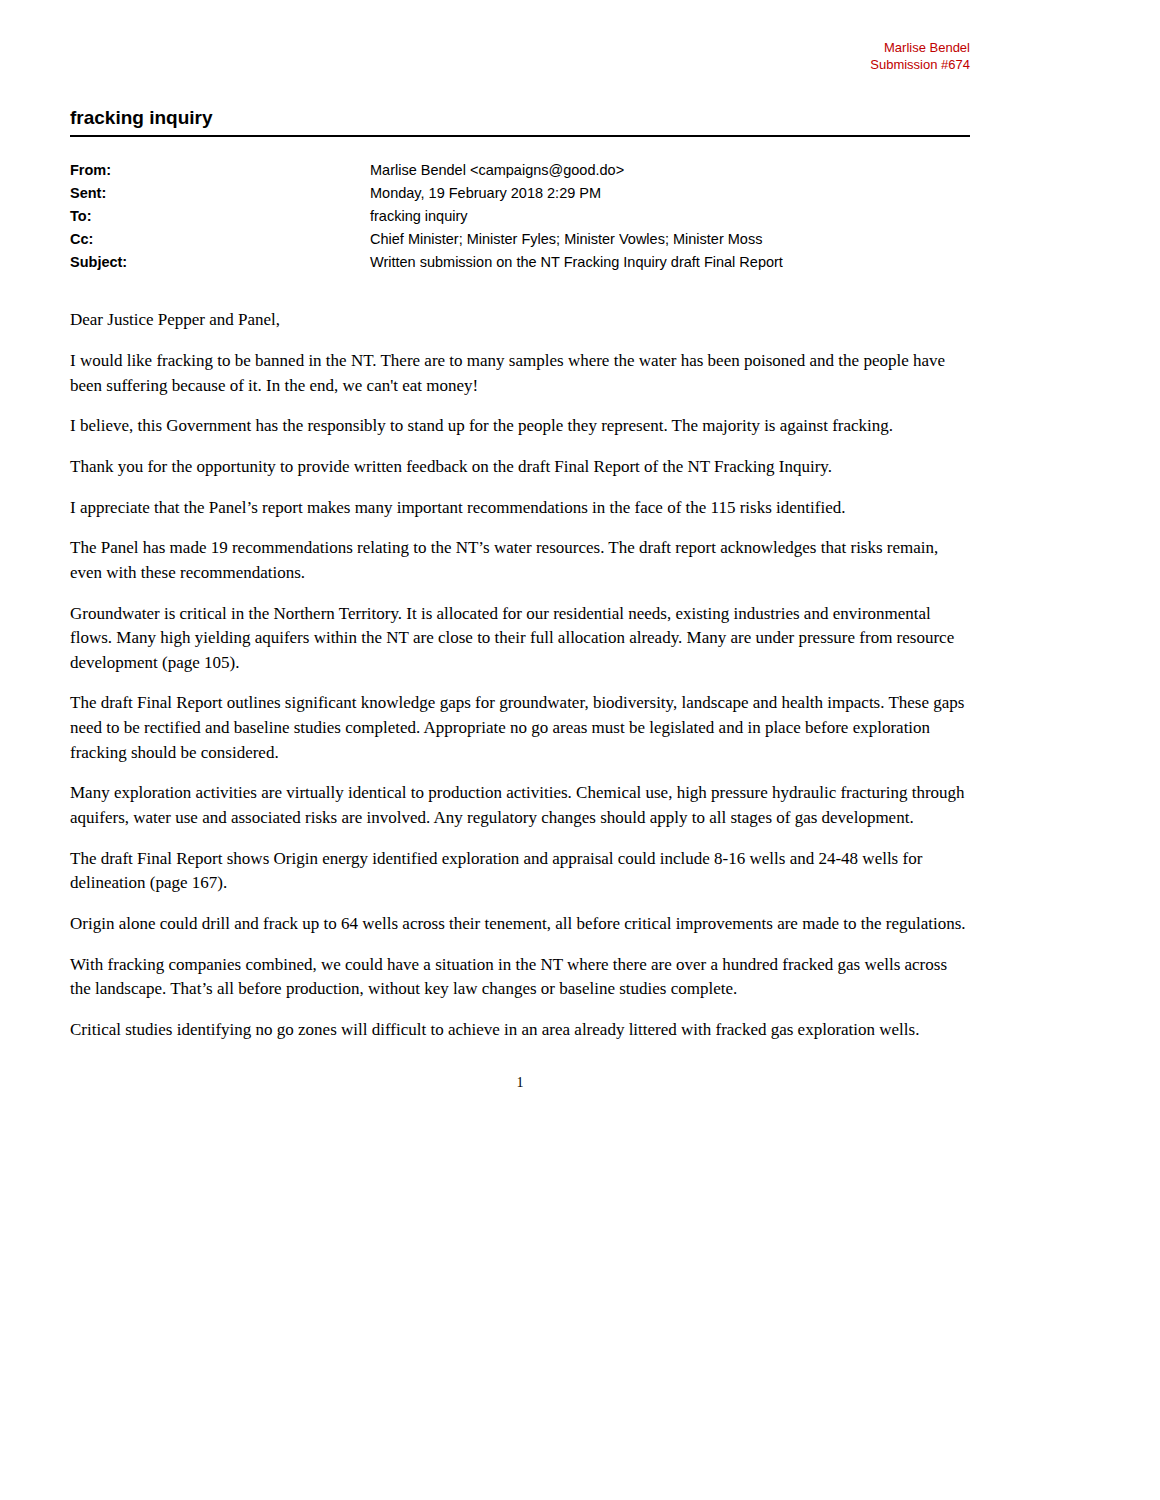Marlise Bendel
Submission #674
fracking inquiry
| From: | Marlise Bendel <campaigns@good.do> |
| Sent: | Monday, 19 February 2018 2:29 PM |
| To: | fracking inquiry |
| Cc: | Chief Minister; Minister Fyles; Minister Vowles; Minister Moss |
| Subject: | Written submission on the NT Fracking Inquiry draft Final Report |
Dear Justice Pepper and Panel,
I would like fracking to be banned in the NT. There are to many samples where the water has been poisoned and the people have been suffering because of it. In the end, we can't eat money!
I believe, this Government has the responsibly to stand up for the people they represent. The majority is against fracking.
Thank you for the opportunity to provide written feedback on the draft Final Report of the NT Fracking Inquiry.
I appreciate that the Panel’s report makes many important recommendations in the face of the 115 risks identified.
The Panel has made 19 recommendations relating to the NT’s water resources. The draft report acknowledges that risks remain, even with these recommendations.
Groundwater is critical in the Northern Territory. It is allocated for our residential needs, existing industries and environmental flows. Many high yielding aquifers within the NT are close to their full allocation already. Many are under pressure from resource development (page 105).
The draft Final Report outlines significant knowledge gaps for groundwater, biodiversity, landscape and health impacts. These gaps need to be rectified and baseline studies completed. Appropriate no go areas must be legislated and in place before exploration fracking should be considered.
Many exploration activities are virtually identical to production activities. Chemical use, high pressure hydraulic fracturing through aquifers, water use and associated risks are involved. Any regulatory changes should apply to all stages of gas development.
The draft Final Report shows Origin energy identified exploration and appraisal could include 8-16 wells and 24-48 wells for delineation (page 167).
Origin alone could drill and frack up to 64 wells across their tenement, all before critical improvements are made to the regulations.
With fracking companies combined, we could have a situation in the NT where there are over a hundred fracked gas wells across the landscape. That’s all before production, without key law changes or baseline studies complete.
Critical studies identifying no go zones will difficult to achieve in an area already littered with fracked gas exploration wells.
1